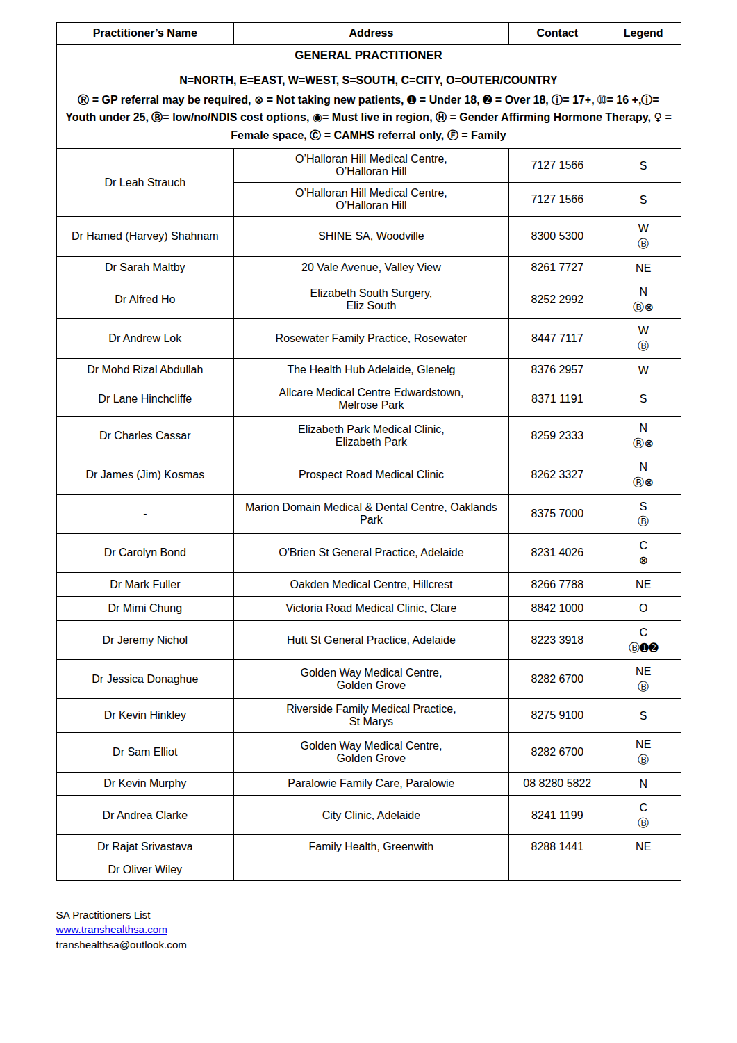| GENERAL PRACTITIONER |
| N=NORTH, E=EAST, W=WEST, S=SOUTH, C=CITY, O=OUTER/COUNTRY Ⓡ = GP referral may be required, ⊗ = Not taking new patients, ➊ = Under 18, ➋ = Over 18, ⓘ = 17+, ➉ = 16 +, ⓘ = Youth under 25, Ⓑ = low/no/NDIS cost options, ◉ = Must live in region, Ⓗ = Gender Affirming Hormone Therapy, ♀ = Female space, Ⓒ = CAMHS referral only, Ⓕ = Family |
| Practitioner’s Name | Address | Contact | Legend |
| Dr Leah Strauch | O’Halloran Hill Medical Centre, O’Halloran Hill | 7127 1566 | S |
| O’Halloran Hill Medical Centre, O’Halloran Hill | 7127 1566 | S |
| Dr Hamed (Harvey) Shahnam | SHINE SA, Woodville | 8300 5300 | W Ⓑ |
| Dr Sarah Maltby | 20 Vale Avenue, Valley View | 8261 7727 | NE |
| Dr Alfred Ho | Elizabeth South Surgery, Eliz South | 8252 2992 | N Ⓑ⊗ |
| Dr Andrew Lok | Rosewater Family Practice, Rosewater | 8447 7117 | W Ⓑ |
| Dr Mohd Rizal Abdullah | The Health Hub Adelaide, Glenelg | 8376 2957 | W |
| Dr Lane Hinchcliffe | Allcare Medical Centre Edwardstown, Melrose Park | 8371 1191 | S |
| Dr Charles Cassar | Elizabeth Park Medical Clinic, Elizabeth Park | 8259 2333 | N Ⓑ⊗ |
| Dr James (Jim) Kosmas | Prospect Road Medical Clinic | 8262 3327 | N Ⓑ⊗ |
| - | Marion Domain Medical & Dental Centre, Oaklands Park | 8375 7000 | S Ⓑ |
| Dr Carolyn Bond | O'Brien St General Practice, Adelaide | 8231 4026 | C ⊗ |
| Dr Mark Fuller | Oakden Medical Centre, Hillcrest | 8266 7788 | NE |
| Dr Mimi Chung | Victoria Road Medical Clinic, Clare | 8842 1000 | O |
| Dr Jeremy Nichol | Hutt St General Practice, Adelaide | 8223 3918 | C Ⓑ➊➋ |
| Dr Jessica Donaghue | Golden Way Medical Centre, Golden Grove | 8282 6700 | NE Ⓑ |
| Dr Kevin Hinkley | Riverside Family Medical Practice, St Marys | 8275 9100 | S |
| Dr Sam Elliot | Golden Way Medical Centre, Golden Grove | 8282 6700 | NE Ⓑ |
| Dr Kevin Murphy | Paralowie Family Care, Paralowie | 08 8280 5822 | N |
| Dr Andrea Clarke | City Clinic, Adelaide | 8241 1199 | C Ⓑ |
| Dr Rajat Srivastava | Family Health, Greenwith | 8288 1441 | NE |
| Dr Oliver Wiley | | | |
SA Practitioners List
www.transhealthsa.com
transhealthsa@outlook.com